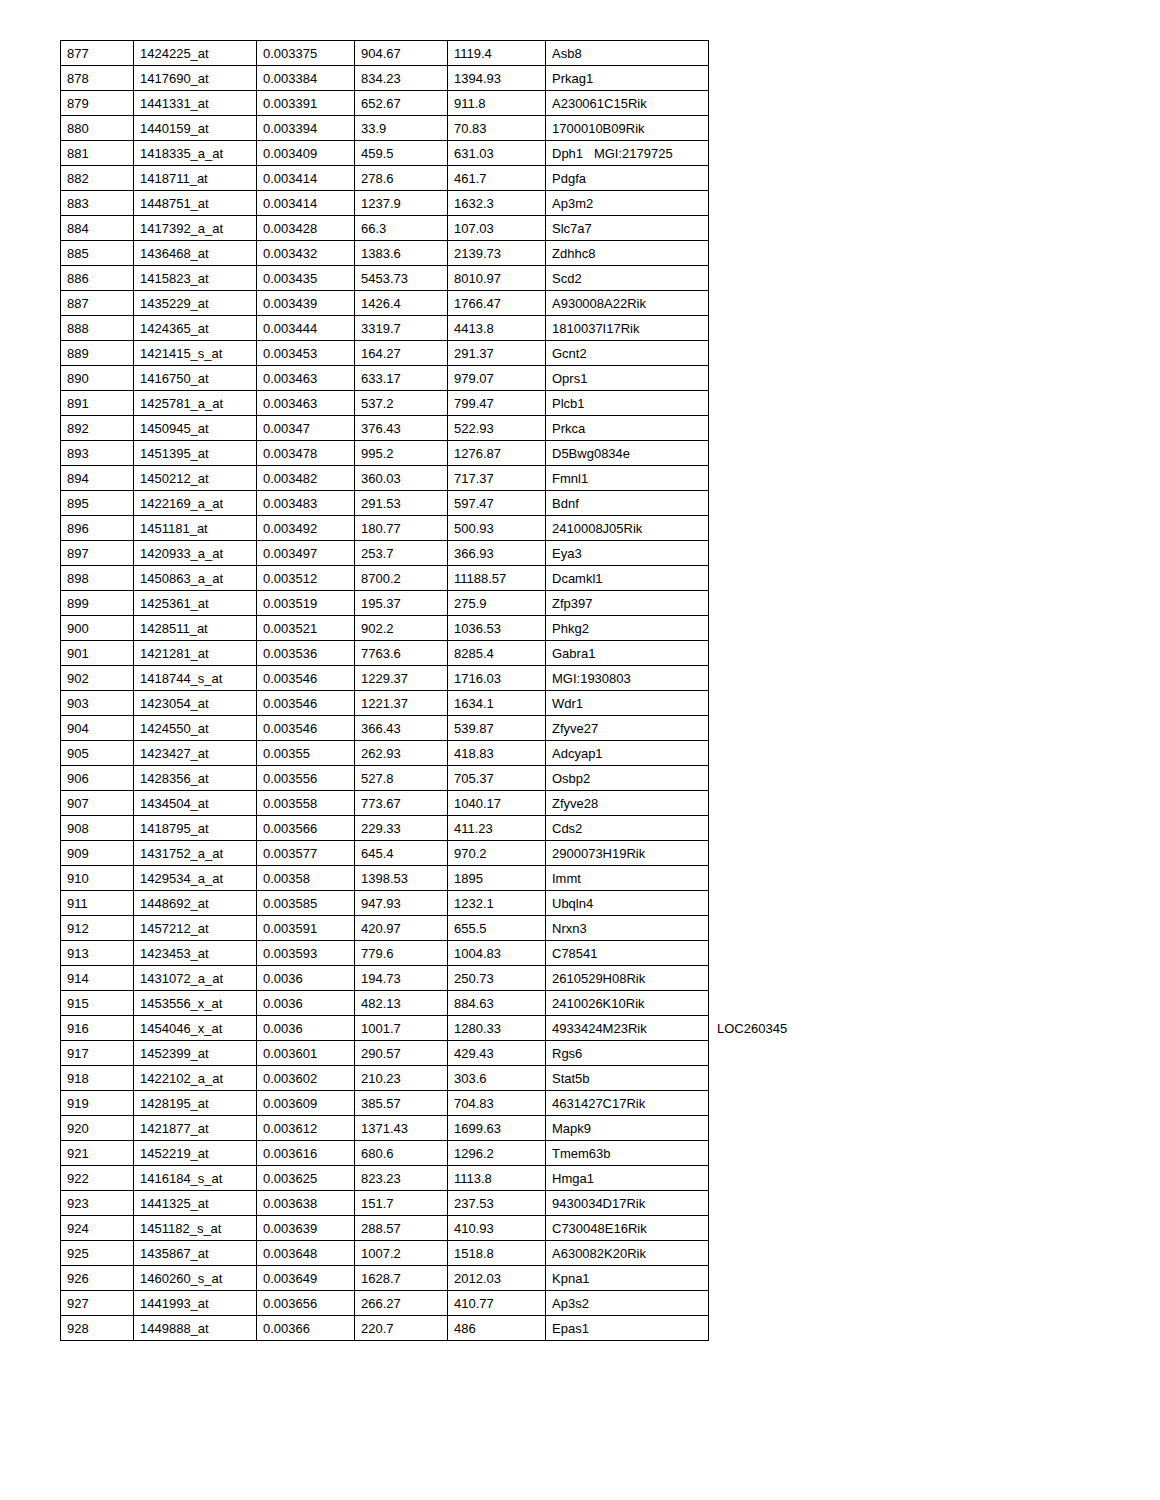| 877 | 1424225_at | 0.003375 | 904.67 | 1119.4 | Asb8 |
| 878 | 1417690_at | 0.003384 | 834.23 | 1394.93 | Prkag1 |
| 879 | 1441331_at | 0.003391 | 652.67 | 911.8 | A230061C15Rik |
| 880 | 1440159_at | 0.003394 | 33.9 | 70.83 | 1700010B09Rik |
| 881 | 1418335_a_at | 0.003409 | 459.5 | 631.03 | Dph1 MGI:2179725 |
| 882 | 1418711_at | 0.003414 | 278.6 | 461.7 | Pdgfa |
| 883 | 1448751_at | 0.003414 | 1237.9 | 1632.3 | Ap3m2 |
| 884 | 1417392_a_at | 0.003428 | 66.3 | 107.03 | Slc7a7 |
| 885 | 1436468_at | 0.003432 | 1383.6 | 2139.73 | Zdhhc8 |
| 886 | 1415823_at | 0.003435 | 5453.73 | 8010.97 | Scd2 |
| 887 | 1435229_at | 0.003439 | 1426.4 | 1766.47 | A930008A22Rik |
| 888 | 1424365_at | 0.003444 | 3319.7 | 4413.8 | 1810037I17Rik |
| 889 | 1421415_s_at | 0.003453 | 164.27 | 291.37 | Gcnt2 |
| 890 | 1416750_at | 0.003463 | 633.17 | 979.07 | Oprs1 |
| 891 | 1425781_a_at | 0.003463 | 537.2 | 799.47 | Plcb1 |
| 892 | 1450945_at | 0.00347 | 376.43 | 522.93 | Prkca |
| 893 | 1451395_at | 0.003478 | 995.2 | 1276.87 | D5Bwg0834e |
| 894 | 1450212_at | 0.003482 | 360.03 | 717.37 | Fmnl1 |
| 895 | 1422169_a_at | 0.003483 | 291.53 | 597.47 | Bdnf |
| 896 | 1451181_at | 0.003492 | 180.77 | 500.93 | 2410008J05Rik |
| 897 | 1420933_a_at | 0.003497 | 253.7 | 366.93 | Eya3 |
| 898 | 1450863_a_at | 0.003512 | 8700.2 | 11188.57 | Dcamkl1 |
| 899 | 1425361_at | 0.003519 | 195.37 | 275.9 | Zfp397 |
| 900 | 1428511_at | 0.003521 | 902.2 | 1036.53 | Phkg2 |
| 901 | 1421281_at | 0.003536 | 7763.6 | 8285.4 | Gabra1 |
| 902 | 1418744_s_at | 0.003546 | 1229.37 | 1716.03 | MGI:1930803 |
| 903 | 1423054_at | 0.003546 | 1221.37 | 1634.1 | Wdr1 |
| 904 | 1424550_at | 0.003546 | 366.43 | 539.87 | Zfyve27 |
| 905 | 1423427_at | 0.00355 | 262.93 | 418.83 | Adcyap1 |
| 906 | 1428356_at | 0.003556 | 527.8 | 705.37 | Osbp2 |
| 907 | 1434504_at | 0.003558 | 773.67 | 1040.17 | Zfyve28 |
| 908 | 1418795_at | 0.003566 | 229.33 | 411.23 | Cds2 |
| 909 | 1431752_a_at | 0.003577 | 645.4 | 970.2 | 2900073H19Rik |
| 910 | 1429534_a_at | 0.00358 | 1398.53 | 1895 | Immt |
| 911 | 1448692_at | 0.003585 | 947.93 | 1232.1 | Ubqln4 |
| 912 | 1457212_at | 0.003591 | 420.97 | 655.5 | Nrxn3 |
| 913 | 1423453_at | 0.003593 | 779.6 | 1004.83 | C78541 |
| 914 | 1431072_a_at | 0.0036 | 194.73 | 250.73 | 2610529H08Rik |
| 915 | 1453556_x_at | 0.0036 | 482.13 | 884.63 | 2410026K10Rik |
| 916 | 1454046_x_at | 0.0036 | 1001.7 | 1280.33 | 4933424M23Rik | LOC260345 |
| 917 | 1452399_at | 0.003601 | 290.57 | 429.43 | Rgs6 |
| 918 | 1422102_a_at | 0.003602 | 210.23 | 303.6 | Stat5b |
| 919 | 1428195_at | 0.003609 | 385.57 | 704.83 | 4631427C17Rik |
| 920 | 1421877_at | 0.003612 | 1371.43 | 1699.63 | Mapk9 |
| 921 | 1452219_at | 0.003616 | 680.6 | 1296.2 | Tmem63b |
| 922 | 1416184_s_at | 0.003625 | 823.23 | 1113.8 | Hmga1 |
| 923 | 1441325_at | 0.003638 | 151.7 | 237.53 | 9430034D17Rik |
| 924 | 1451182_s_at | 0.003639 | 288.57 | 410.93 | C730048E16Rik |
| 925 | 1435867_at | 0.003648 | 1007.2 | 1518.8 | A630082K20Rik |
| 926 | 1460260_s_at | 0.003649 | 1628.7 | 2012.03 | Kpna1 |
| 927 | 1441993_at | 0.003656 | 266.27 | 410.77 | Ap3s2 |
| 928 | 1449888_at | 0.00366 | 220.7 | 486 | Epas1 |